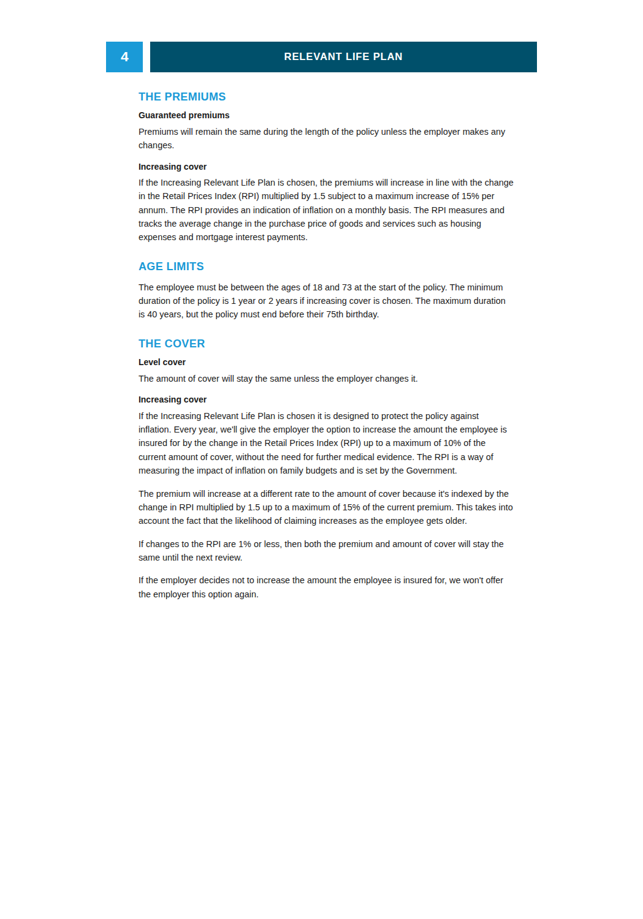4
RELEVANT LIFE PLAN
THE PREMIUMS
Guaranteed premiums
Premiums will remain the same during the length of the policy unless the employer makes any changes.
Increasing cover
If the Increasing Relevant Life Plan is chosen, the premiums will increase in line with the change in the Retail Prices Index (RPI) multiplied by 1.5 subject to a maximum increase of 15% per annum. The RPI provides an indication of inflation on a monthly basis. The RPI measures and tracks the average change in the purchase price of goods and services such as housing expenses and mortgage interest payments.
AGE LIMITS
The employee must be between the ages of 18 and 73 at the start of the policy. The minimum duration of the policy is 1 year or 2 years if increasing cover is chosen. The maximum duration is 40 years, but the policy must end before their 75th birthday.
THE COVER
Level cover
The amount of cover will stay the same unless the employer changes it.
Increasing cover
If the Increasing Relevant Life Plan is chosen it is designed to protect the policy against inflation. Every year, we'll give the employer the option to increase the amount the employee is insured for by the change in the Retail Prices Index (RPI) up to a maximum of 10% of the current amount of cover, without the need for further medical evidence. The RPI is a way of measuring the impact of inflation on family budgets and is set by the Government.
The premium will increase at a different rate to the amount of cover because it's indexed by the change in RPI multiplied by 1.5 up to a maximum of 15% of the current premium. This takes into account the fact that the likelihood of claiming increases as the employee gets older.
If changes to the RPI are 1% or less, then both the premium and amount of cover will stay the same until the next review.
If the employer decides not to increase the amount the employee is insured for, we won't offer the employer this option again.